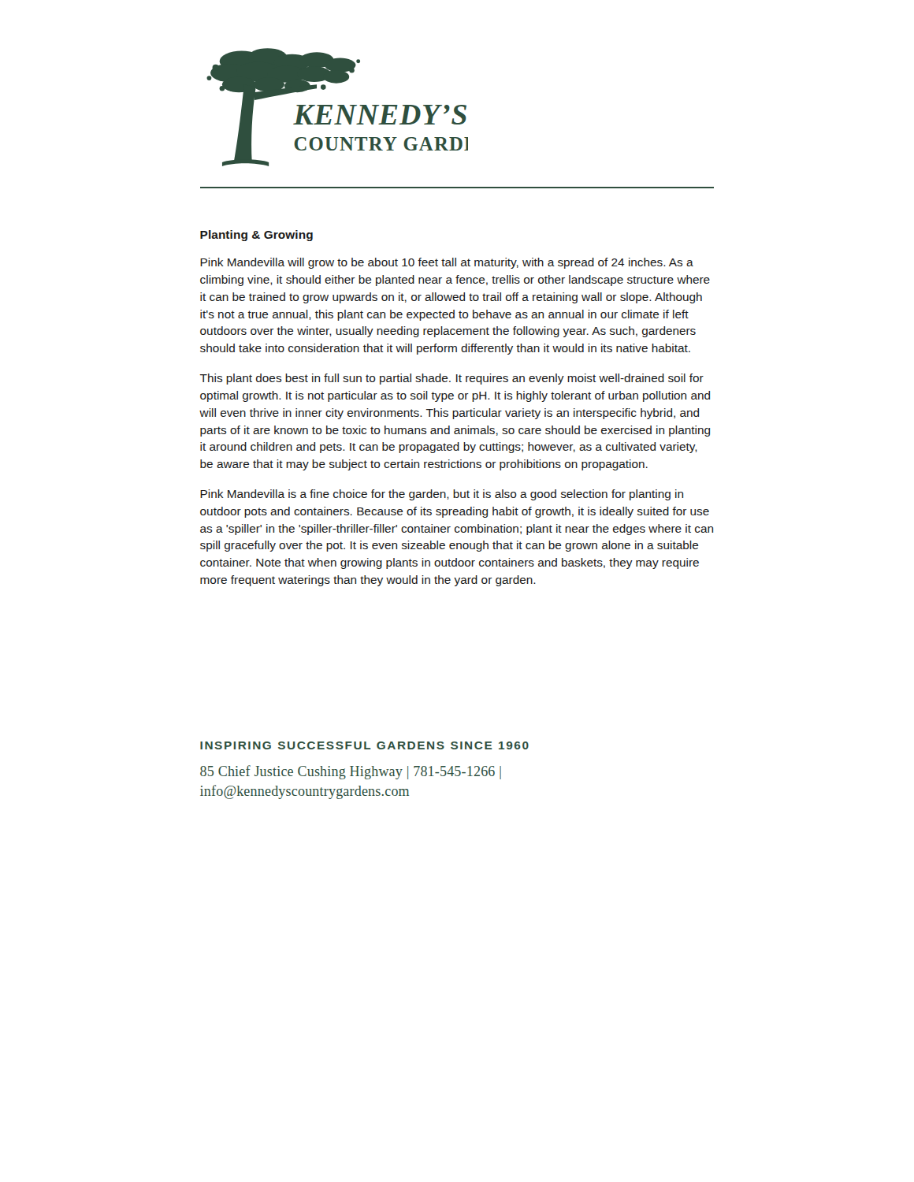KENNEDY’S COUNTRY GARDENS
Planting & Growing
Pink Mandevilla will grow to be about 10 feet tall at maturity, with a spread of 24 inches. As a climbing vine, it should either be planted near a fence, trellis or other landscape structure where it can be trained to grow upwards on it, or allowed to trail off a retaining wall or slope. Although it's not a true annual, this plant can be expected to behave as an annual in our climate if left outdoors over the winter, usually needing replacement the following year. As such, gardeners should take into consideration that it will perform differently than it would in its native habitat.
This plant does best in full sun to partial shade. It requires an evenly moist well-drained soil for optimal growth. It is not particular as to soil type or pH. It is highly tolerant of urban pollution and will even thrive in inner city environments. This particular variety is an interspecific hybrid, and parts of it are known to be toxic to humans and animals, so care should be exercised in planting it around children and pets. It can be propagated by cuttings; however, as a cultivated variety, be aware that it may be subject to certain restrictions or prohibitions on propagation.
Pink Mandevilla is a fine choice for the garden, but it is also a good selection for planting in outdoor pots and containers. Because of its spreading habit of growth, it is ideally suited for use as a 'spiller' in the 'spiller-thriller-filler' container combination; plant it near the edges where it can spill gracefully over the pot. It is even sizeable enough that it can be grown alone in a suitable container. Note that when growing plants in outdoor containers and baskets, they may require more frequent waterings than they would in the yard or garden.
INSPIRING SUCCESSFUL GARDENS SINCE 1960
85 Chief Justice Cushing Highway | 781-545-1266 | info@kennedyscountrygardens.com